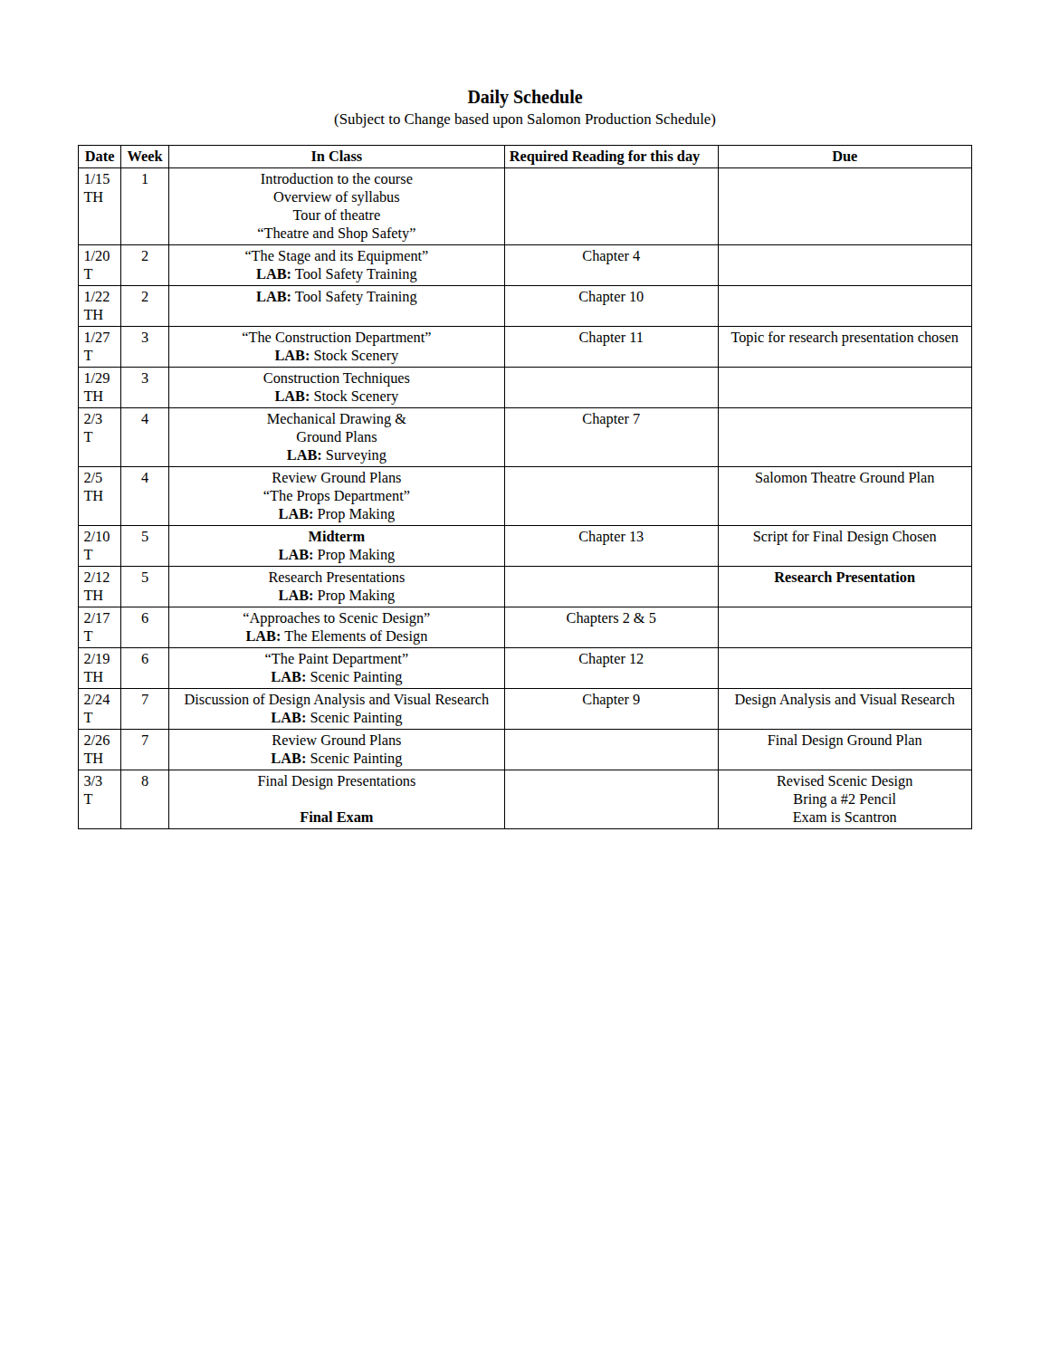Daily Schedule
(Subject to Change based upon Salomon Production Schedule)
| Date | Week | In Class | Required Reading for this day | Due |
| --- | --- | --- | --- | --- |
| 1/15 TH | 1 | Introduction to the course Overview of syllabus Tour of theatre “Theatre and Shop Safety” | | |
| 1/20 T | 2 | “The Stage and its Equipment” LAB: Tool Safety Training | Chapter 4 | |
| 1/22 TH | 2 | LAB: Tool Safety Training | Chapter 10 | |
| 1/27 T | 3 | “The Construction Department” LAB: Stock Scenery | Chapter 11 | Topic for research presentation chosen |
| 1/29 TH | 3 | Construction Techniques LAB: Stock Scenery | | |
| 2/3 T | 4 | Mechanical Drawing & Ground Plans LAB: Surveying | Chapter 7 | |
| 2/5 TH | 4 | Review Ground Plans “The Props Department” LAB: Prop Making | | Salomon Theatre Ground Plan |
| 2/10 T | 5 | Midterm LAB: Prop Making | Chapter 13 | Script for Final Design Chosen |
| 2/12 TH | 5 | Research Presentations LAB: Prop Making | | Research Presentation |
| 2/17 T | 6 | “Approaches to Scenic Design” LAB: The Elements of Design | Chapters 2 & 5 | |
| 2/19 TH | 6 | “The Paint Department” LAB: Scenic Painting | Chapter 12 | |
| 2/24 T | 7 | Discussion of Design Analysis and Visual Research LAB: Scenic Painting | Chapter 9 | Design Analysis and Visual Research |
| 2/26 TH | 7 | Review Ground Plans LAB: Scenic Painting | | Final Design Ground Plan |
| 3/3 T | 8 | Final Design Presentations Final Exam | | Revised Scenic Design Bring a #2 Pencil Exam is Scantron |